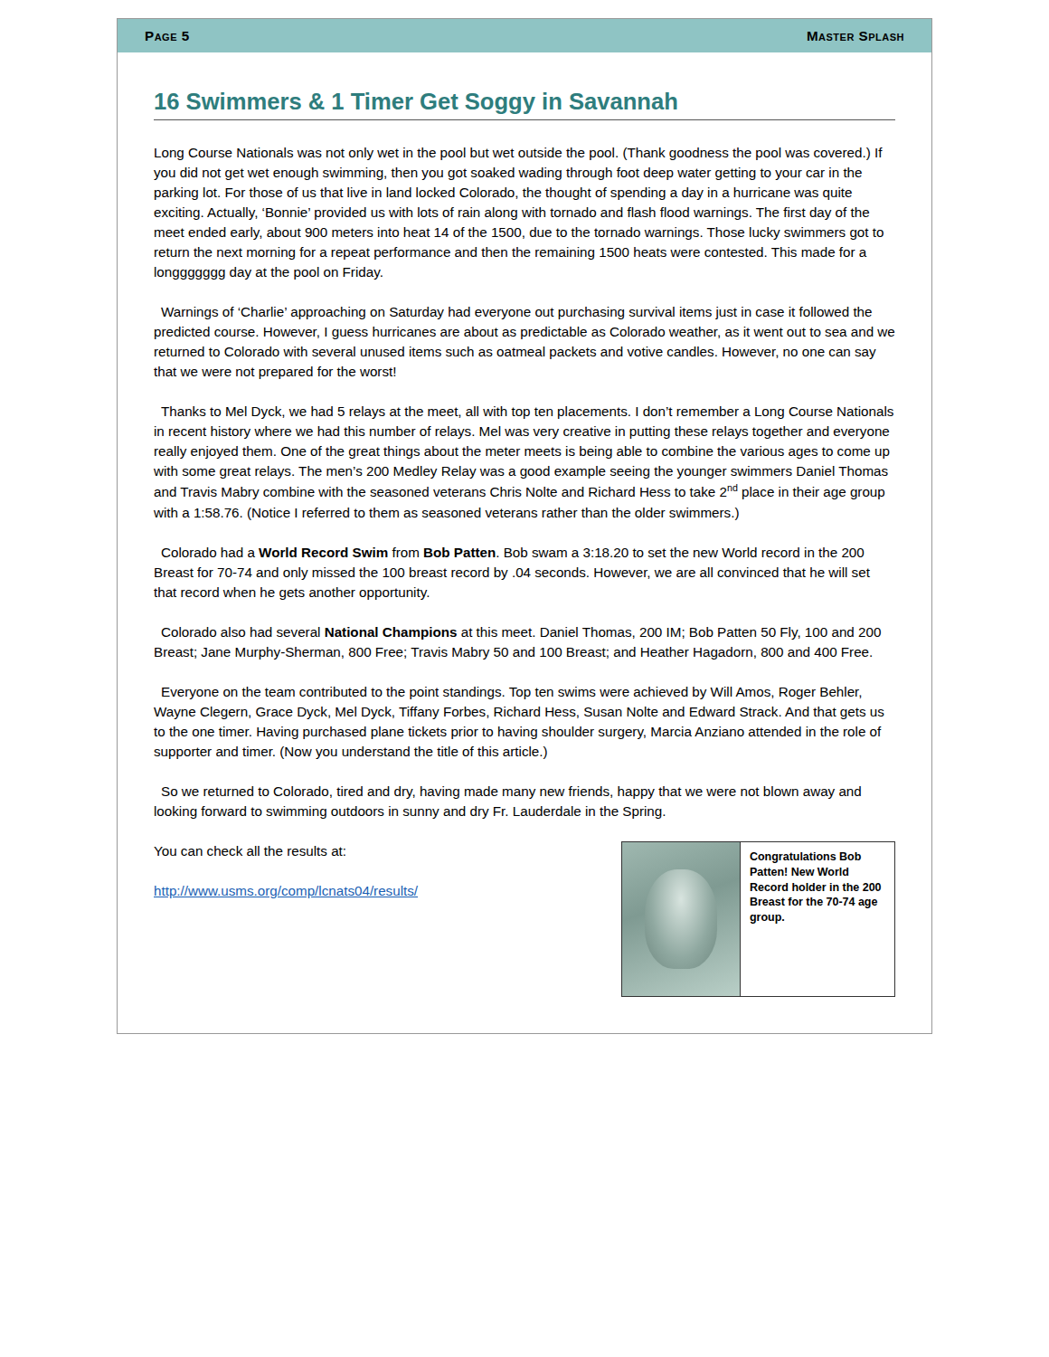Page 5 Master Splash
16 Swimmers & 1 Timer Get Soggy in Savannah
Long Course Nationals was not only wet in the pool but wet outside the pool. (Thank goodness the pool was covered.) If you did not get wet enough swimming, then you got soaked wading through foot deep water getting to your car in the parking lot. For those of us that live in land locked Colorado, the thought of spending a day in a hurricane was quite exciting. Actually, ‘Bonnie’ provided us with lots of rain along with tornado and flash flood warnings. The first day of the meet ended early, about 900 meters into heat 14 of the 1500, due to the tornado warnings. Those lucky swimmers got to return the next morning for a repeat performance and then the remaining 1500 heats were contested. This made for a longgggggg day at the pool on Friday.
Warnings of ‘Charlie’ approaching on Saturday had everyone out purchasing survival items just in case it followed the predicted course. However, I guess hurricanes are about as predictable as Colorado weather, as it went out to sea and we returned to Colorado with several unused items such as oatmeal packets and votive candles. However, no one can say that we were not prepared for the worst!
Thanks to Mel Dyck, we had 5 relays at the meet, all with top ten placements. I don’t remember a Long Course Nationals in recent history where we had this number of relays. Mel was very creative in putting these relays together and everyone really enjoyed them. One of the great things about the meter meets is being able to combine the various ages to come up with some great relays. The men’s 200 Medley Relay was a good example seeing the younger swimmers Daniel Thomas and Travis Mabry combine with the seasoned veterans Chris Nolte and Richard Hess to take 2nd place in their age group with a 1:58.76. (Notice I referred to them as seasoned veterans rather than the older swimmers.)
Colorado had a World Record Swim from Bob Patten. Bob swam a 3:18.20 to set the new World record in the 200 Breast for 70-74 and only missed the 100 breast record by .04 seconds. However, we are all convinced that he will set that record when he gets another opportunity.
Colorado also had several National Champions at this meet. Daniel Thomas, 200 IM; Bob Patten 50 Fly, 100 and 200 Breast; Jane Murphy-Sherman, 800 Free; Travis Mabry 50 and 100 Breast; and Heather Hagadorn, 800 and 400 Free.
Everyone on the team contributed to the point standings. Top ten swims were achieved by Will Amos, Roger Behler, Wayne Clegern, Grace Dyck, Mel Dyck, Tiffany Forbes, Richard Hess, Susan Nolte and Edward Strack. And that gets us to the one timer. Having purchased plane tickets prior to having shoulder surgery, Marcia Anziano attended in the role of supporter and timer. (Now you understand the title of this article.)
So we returned to Colorado, tired and dry, having made many new friends, happy that we were not blown away and looking forward to swimming outdoors in sunny and dry Fr. Lauderdale in the Spring.
You can check all the results at:
http://www.usms.org/comp/lcnats04/results/
Congratulations Bob Patten! New World Record holder in the 200 Breast for the 70-74 age group.